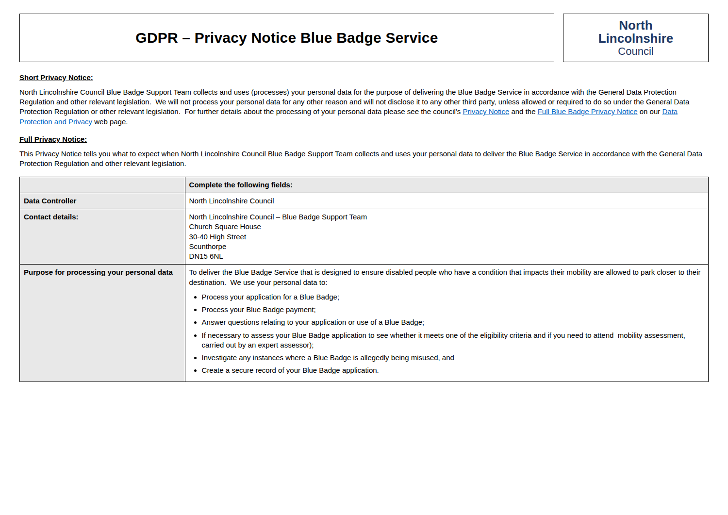GDPR – Privacy Notice Blue Badge Service
North Lincolnshire Council
Short Privacy Notice:
North Lincolnshire Council Blue Badge Support Team collects and uses (processes) your personal data for the purpose of delivering the Blue Badge Service in accordance with the General Data Protection Regulation and other relevant legislation. We will not process your personal data for any other reason and will not disclose it to any other third party, unless allowed or required to do so under the General Data Protection Regulation or other relevant legislation. For further details about the processing of your personal data please see the council's Privacy Notice and the Full Blue Badge Privacy Notice on our Data Protection and Privacy web page.
Full Privacy Notice:
This Privacy Notice tells you what to expect when North Lincolnshire Council Blue Badge Support Team collects and uses your personal data to deliver the Blue Badge Service in accordance with the General Data Protection Regulation and other relevant legislation.
| | Complete the following fields: |
| Data Controller | North Lincolnshire Council |
| Contact details: | North Lincolnshire Council – Blue Badge Support Team Church Square House 30-40 High Street Scunthorpe DN15 6NL |
| Purpose for processing your personal data | To deliver the Blue Badge Service that is designed to ensure disabled people who have a condition that impacts their mobility are allowed to park closer to their destination. We use your personal data to: Process your application for a Blue Badge; Process your Blue Badge payment; Answer questions relating to your application or use of a Blue Badge; If necessary to assess your Blue Badge application to see whether it meets one of the eligibility criteria and if you need to attend mobility assessment, carried out by an expert assessor); Investigate any instances where a Blue Badge is allegedly being misused, and Create a secure record of your Blue Badge application. |